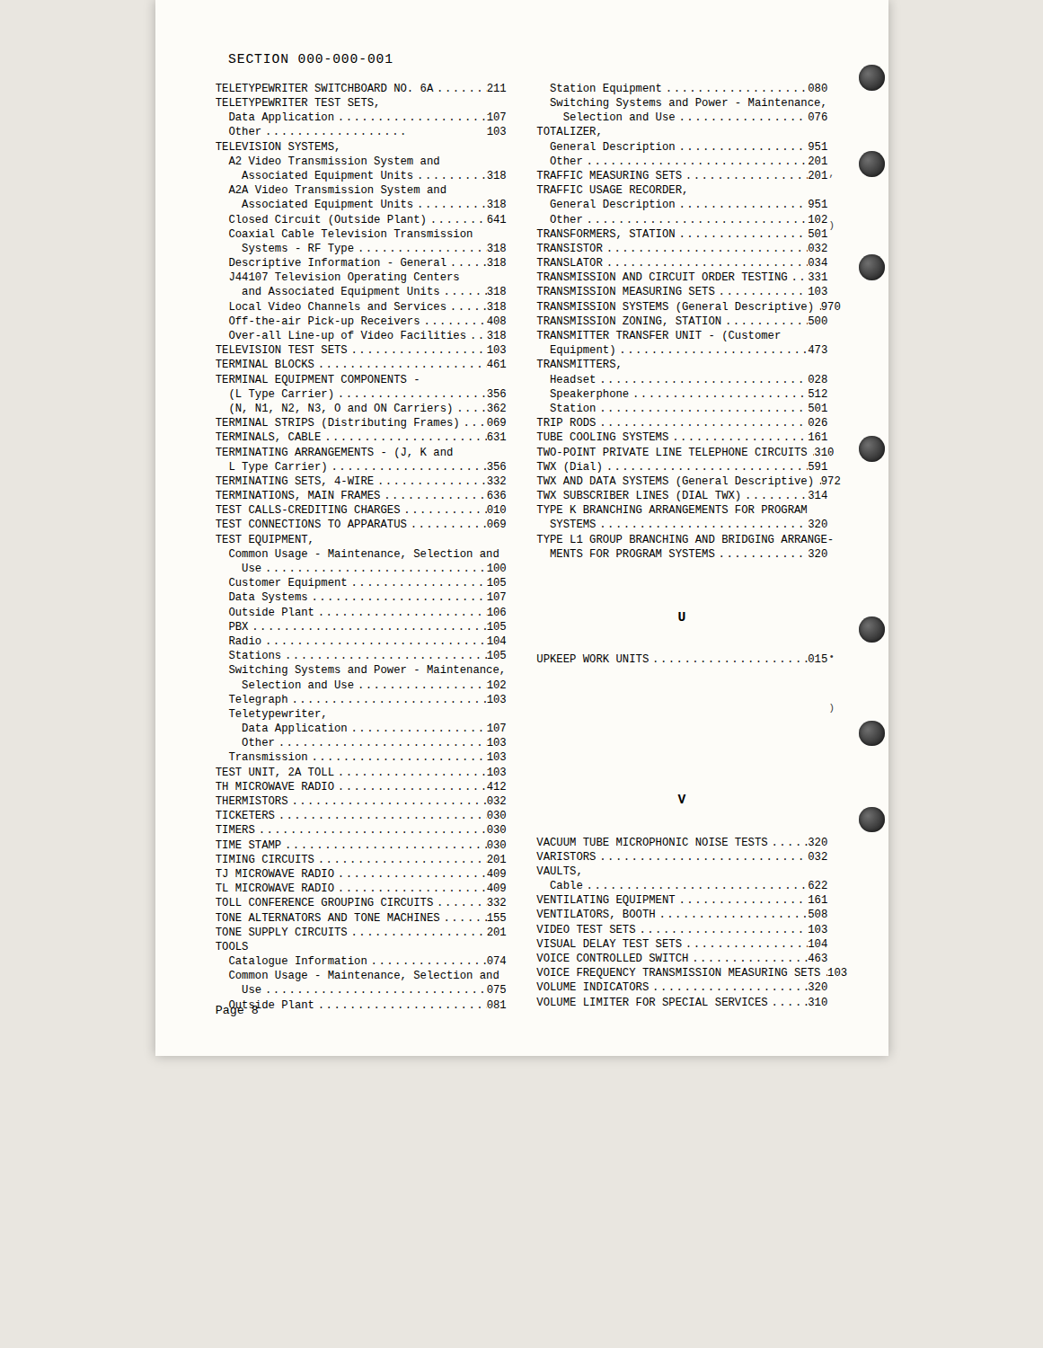,
)
•
)
SECTION 000-000-001
TELETYPEWRITER SWITCHBOARD NO. 6A............ 211
TELETYPEWRITER TEST SETS,
Data Application....................... 107
Other.................. 103
TELEVISION SYSTEMS,
A2 Video Transmission System and
Associated Equipment Units............... 318
A2A Video Transmission System and
Associated Equipment Units............... 318
Closed Circuit (Outside Plant)............ 641
Coaxial Cable Television Transmission
Systems - RF Type....................... 318
Descriptive Information - General......... 318
J44107 Television Operating Centers
and Associated Equipment Units........... 318
Local Video Channels and Services......... 318
Off-the-air Pick-up Receivers............. 408
Over-all Line-up of Video Facilities...... 318
TELEVISION TEST SETS....................... 103
TERMINAL BLOCKS............................ 461
TERMINAL EQUIPMENT COMPONENTS -
(L Type Carrier)........................ 356
(N, N1, N2, N3, O and ON Carriers).... 362
TERMINAL STRIPS (Distributing Frames)....... 069
TERMINALS, CABLE........................... 631
TERMINATING ARRANGEMENTS - (J, K and
L Type Carrier).......................... 356
TERMINATING SETS, 4-WIRE.................... 332
TERMINATIONS, MAIN FRAMES................... 636
TEST CALLS-CREDITING CHARGES................ 010
TEST CONNECTIONS TO APPARATUS.............. 069
TEST EQUIPMENT,
Common Usage - Maintenance, Selection and
Use................................. 100
Customer Equipment....................... 105
Data Systems............................. 107
Outside Plant............................ 106
PBX...................................... 105
Radio.................................... 104
Stations................................. 105
Switching Systems and Power - Maintenance,
Selection and Use....................... 102
Telegraph................................ 103
Teletypewriter,
Data Application....................... 107
Other.................................. 103
Transmission............................. 103
TEST UNIT, 2A TOLL......................... 103
TH MICROWAVE RADIO......................... 412
THERMISTORS................................ 032
TICKETERS.................................. 030
TIMERS..................................... 030
TIME STAMP................................. 030
TIMING CIRCUITS............................ 201
TJ MICROWAVE RADIO......................... 409
TL MICROWAVE RADIO......................... 409
TOLL CONFERENCE GROUPING CIRCUITS........... 332
TONE ALTERNATORS AND TONE MACHINES.......... 155
TONE SUPPLY CIRCUITS....................... 201
TOOLS
Catalogue Information.................... 074
Common Usage - Maintenance, Selection and
Use................................. 075
Outside Plant............................ 081
Station Equipment....................... 080
Switching Systems and Power - Maintenance,
Selection and Use....................... 076
TOTALIZER,
General Description...................... 951
Other.................................... 201
TRAFFIC MEASURING SETS..................... 201
TRAFFIC USAGE RECORDER,
General Description...................... 951
Other.................................... 102
TRANSFORMERS, STATION...................... 501
TRANSISTOR................................. 032
TRANSLATOR................................. 034
TRANSMISSION AND CIRCUIT ORDER TESTING...... 331
TRANSMISSION MEASURING SETS................ 103
TRANSMISSION SYSTEMS (General Descriptive)... 970
TRANSMISSION ZONING, STATION............... 500
TRANSMITTER TRANSFER UNIT - (Customer
Equipment)................................ 473
TRANSMITTERS,
Headset.................................. 028
Speakerphone............................. 512
Station.................................. 501
TRIP RODS.................................. 026
TUBE COOLING SYSTEMS....................... 161
TWO-POINT PRIVATE LINE TELEPHONE CIRCUITS.... 310
TWX (Dial)................................. 591
TWX AND DATA SYSTEMS (General Descriptive)... 972
TWX SUBSCRIBER LINES (DIAL TWX)............. 314
TYPE K BRANCHING ARRANGEMENTS FOR PROGRAM
SYSTEMS.................................. 320
TYPE L1 GROUP BRANCHING AND BRIDGING ARRANGE-
MENTS FOR PROGRAM SYSTEMS.................. 320
U
UPKEEP WORK UNITS.......................... 015
V
VACUUM TUBE MICROPHONIC NOISE TESTS......... 320
VARISTORS.................................. 032
VAULTS,
Cable.................................... 622
VENTILATING EQUIPMENT...................... 161
VENTILATORS, BOOTH......................... 508
VIDEO TEST SETS............................ 103
VISUAL DELAY TEST SETS..................... 104
VOICE CONTROLLED SWITCH.................... 463
VOICE FREQUENCY TRANSMISSION MEASURING SETS.. 103
VOLUME INDICATORS.......................... 320
VOLUME LIMITER FOR SPECIAL SERVICES......... 310
Page 8